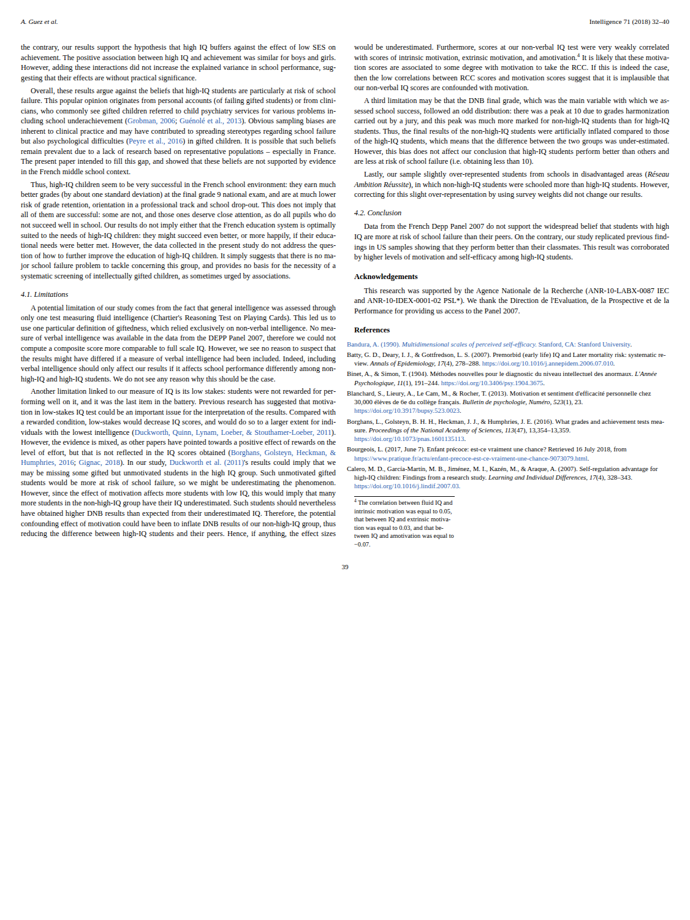A. Guez et al.
Intelligence 71 (2018) 32–40
the contrary, our results support the hypothesis that high IQ buffers against the effect of low SES on achievement. The positive association between high IQ and achievement was similar for boys and girls. However, adding these interactions did not increase the explained variance in school performance, suggesting that their effects are without practical significance.
Overall, these results argue against the beliefs that high-IQ students are particularly at risk of school failure. This popular opinion originates from personal accounts (of failing gifted students) or from clinicians, who commonly see gifted children referred to child psychiatry services for various problems including school underachievement (Grobman, 2006; Guénolé et al., 2013). Obvious sampling biases are inherent to clinical practice and may have contributed to spreading stereotypes regarding school failure but also psychological difficulties (Peyre et al., 2016) in gifted children. It is possible that such beliefs remain prevalent due to a lack of research based on representative populations – especially in France. The present paper intended to fill this gap, and showed that these beliefs are not supported by evidence in the French middle school context.
Thus, high-IQ children seem to be very successful in the French school environment: they earn much better grades (by about one standard deviation) at the final grade 9 national exam, and are at much lower risk of grade retention, orientation in a professional track and school drop-out. This does not imply that all of them are successful: some are not, and those ones deserve close attention, as do all pupils who do not succeed well in school. Our results do not imply either that the French education system is optimally suited to the needs of high-IQ children: they might succeed even better, or more happily, if their educational needs were better met. However, the data collected in the present study do not address the question of how to further improve the education of high-IQ children. It simply suggests that there is no major school failure problem to tackle concerning this group, and provides no basis for the necessity of a systematic screening of intellectually gifted children, as sometimes urged by associations.
4.1. Limitations
A potential limitation of our study comes from the fact that general intelligence was assessed through only one test measuring fluid intelligence (Chartier's Reasoning Test on Playing Cards). This led us to use one particular definition of giftedness, which relied exclusively on non-verbal intelligence. No measure of verbal intelligence was available in the data from the DEPP Panel 2007, therefore we could not compute a composite score more comparable to full scale IQ. However, we see no reason to suspect that the results might have differed if a measure of verbal intelligence had been included. Indeed, including verbal intelligence should only affect our results if it affects school performance differently among non-high-IQ and high-IQ students. We do not see any reason why this should be the case.
Another limitation linked to our measure of IQ is its low stakes: students were not rewarded for performing well on it, and it was the last item in the battery. Previous research has suggested that motivation in low-stakes IQ test could be an important issue for the interpretation of the results. Compared with a rewarded condition, low-stakes would decrease IQ scores, and would do so to a larger extent for individuals with the lowest intelligence (Duckworth, Quinn, Lynam, Loeber, & Stouthamer-Loeber, 2011). However, the evidence is mixed, as other papers have pointed towards a positive effect of rewards on the level of effort, but that is not reflected in the IQ scores obtained (Borghans, Golsteyn, Heckman, & Humphries, 2016; Gignac, 2018). In our study, Duckworth et al. (2011)'s results could imply that we may be missing some gifted but unmotivated students in the high IQ group. Such unmotivated gifted students would be more at risk of school failure, so we might be underestimating the phenomenon. However, since the effect of motivation affects more students with low IQ, this would imply that many more students in the non-high-IQ group have their IQ underestimated. Such students should nevertheless have obtained higher DNB results than expected from their underestimated IQ. Therefore, the potential confounding effect of motivation could have been to inflate DNB results of our non-high-IQ group, thus reducing the difference between high-IQ students and their peers. Hence, if anything, the effect sizes would be underestimated. Furthermore, scores at our non-verbal IQ test were very weakly correlated with scores of intrinsic motivation, extrinsic motivation, and amotivation.4 It is likely that these motivation scores are associated to some degree with motivation to take the RCC. If this is indeed the case, then the low correlations between RCC scores and motivation scores suggest that it is implausible that our non-verbal IQ scores are confounded with motivation.
A third limitation may be that the DNB final grade, which was the main variable with which we assessed school success, followed an odd distribution: there was a peak at 10 due to grades harmonization carried out by a jury, and this peak was much more marked for non-high-IQ students than for high-IQ students. Thus, the final results of the non-high-IQ students were artificially inflated compared to those of the high-IQ students, which means that the difference between the two groups was under-estimated. However, this bias does not affect our conclusion that high-IQ students perform better than others and are less at risk of school failure (i.e. obtaining less than 10).
Lastly, our sample slightly over-represented students from schools in disadvantaged areas (Réseau Ambition Réussite), in which non-high-IQ students were schooled more than high-IQ students. However, correcting for this slight over-representation by using survey weights did not change our results.
4.2. Conclusion
Data from the French Depp Panel 2007 do not support the widespread belief that students with high IQ are more at risk of school failure than their peers. On the contrary, our study replicated previous findings in US samples showing that they perform better than their classmates. This result was corroborated by higher levels of motivation and self-efficacy among high-IQ students.
Acknowledgements
This research was supported by the Agence Nationale de la Recherche (ANR-10-LABX-0087 IEC and ANR-10-IDEX-0001-02 PSL*). We thank the Direction de l'Evaluation, de la Prospective et de la Performance for providing us access to the Panel 2007.
References
Bandura, A. (1990). Multidimensional scales of perceived self-efficacy. Stanford, CA: Stanford University.
Batty, G. D., Deary, I. J., & Gottfredson, L. S. (2007). Premorbid (early life) IQ and Later mortality risk: systematic review. Annals of Epidemiology, 17(4), 278–288. https://doi.org/10.1016/j.annepidem.2006.07.010.
Binet, A., & Simon, T. (1904). Méthodes nouvelles pour le diagnostic du niveau intellectuel des anormaux. L'Année Psychologique, 11(1), 191–244. https://doi.org/10.3406/psy.1904.3675.
Blanchard, S., Lieury, A., Le Cam, M., & Rocher, T. (2013). Motivation et sentiment d'efficacité personnelle chez 30,000 élèves de 6e du collège français. Bulletin de psychologie, Numéro, 523(1), 23. https://doi.org/10.3917/bupsy.523.0023.
Borghans, L., Golsteyn, B. H. H., Heckman, J. J., & Humphries, J. E. (2016). What grades and achievement tests measure. Proceedings of the National Academy of Sciences, 113(47), 13,354–13,359. https://doi.org/10.1073/pnas.1601135113.
Bourgeois, L. (2017, June 7). Enfant précoce: est-ce vraiment une chance? Retrieved 16 July 2018, from https://www.pratique.fr/actu/enfant-precoce-est-ce-vraiment-une-chance-9073079.html.
Calero, M. D., García-Martín, M. B., Jiménez, M. I., Kazén, M., & Araque, A. (2007). Self-regulation advantage for high-IQ children: Findings from a research study. Learning and Individual Differences, 17(4), 328–343. https://doi.org/10.1016/j.lindif.2007.03.
4 The correlation between fluid IQ and intrinsic motivation was equal to 0.05, that between IQ and extrinsic motivation was equal to 0.03, and that between IQ and amotivation was equal to −0.07.
39